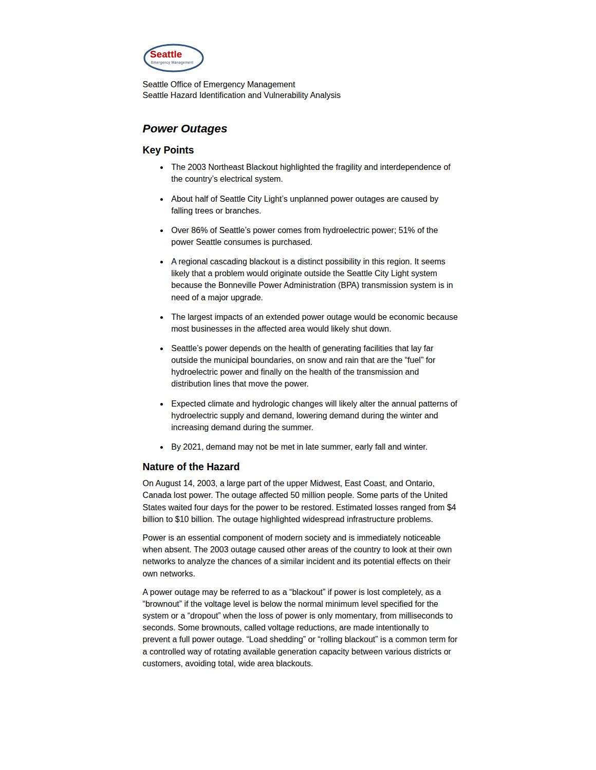Seattle Emergency Management
Seattle Office of Emergency Management
Seattle Hazard Identification and Vulnerability Analysis
Power Outages
Key Points
The 2003 Northeast Blackout highlighted the fragility and interdependence of the country’s electrical system.
About half of Seattle City Light’s unplanned power outages are caused by falling trees or branches.
Over 86% of Seattle’s power comes from hydroelectric power; 51% of the power Seattle consumes is purchased.
A regional cascading blackout is a distinct possibility in this region. It seems likely that a problem would originate outside the Seattle City Light system because the Bonneville Power Administration (BPA) transmission system is in need of a major upgrade.
The largest impacts of an extended power outage would be economic because most businesses in the affected area would likely shut down.
Seattle’s power depends on the health of generating facilities that lay far outside the municipal boundaries, on snow and rain that are the “fuel” for hydroelectric power and finally on the health of the transmission and distribution lines that move the power.
Expected climate and hydrologic changes will likely alter the annual patterns of hydroelectric supply and demand, lowering demand during the winter and increasing demand during the summer.
By 2021, demand may not be met in late summer, early fall and winter.
Nature of the Hazard
On August 14, 2003, a large part of the upper Midwest, East Coast, and Ontario, Canada lost power. The outage affected 50 million people. Some parts of the United States waited four days for the power to be restored. Estimated losses ranged from $4 billion to $10 billion. The outage highlighted widespread infrastructure problems.
Power is an essential component of modern society and is immediately noticeable when absent. The 2003 outage caused other areas of the country to look at their own networks to analyze the chances of a similar incident and its potential effects on their own networks.
A power outage may be referred to as a “blackout” if power is lost completely, as a “brownout” if the voltage level is below the normal minimum level specified for the system or a “dropout” when the loss of power is only momentary, from milliseconds to seconds. Some brownouts, called voltage reductions, are made intentionally to prevent a full power outage. “Load shedding” or “rolling blackout” is a common term for a controlled way of rotating available generation capacity between various districts or customers, avoiding total, wide area blackouts.